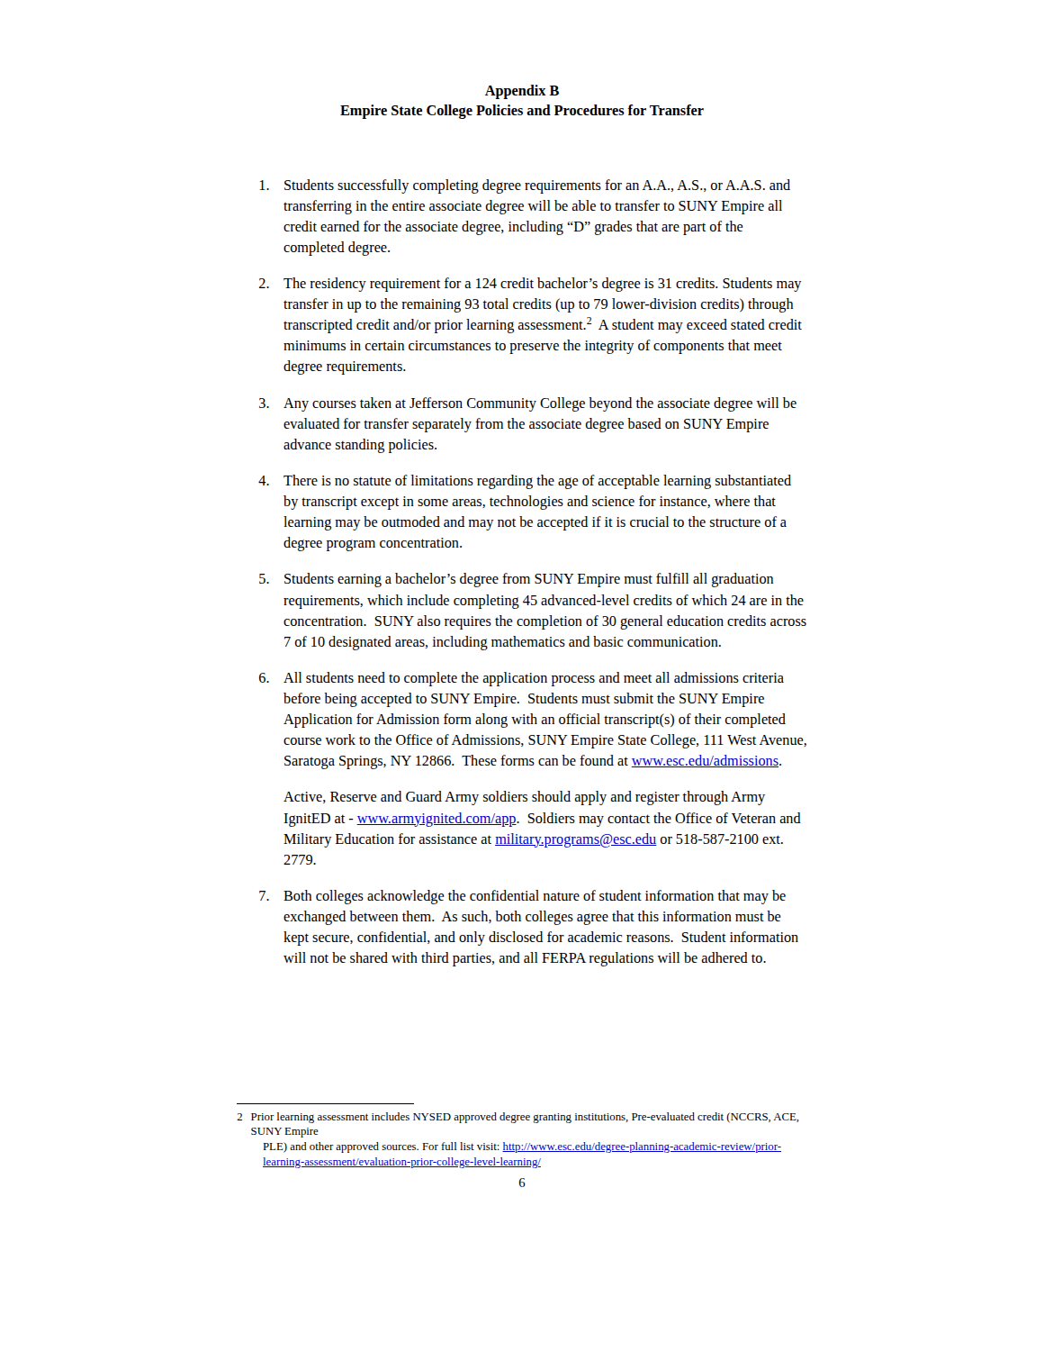Appendix BEmpire State College Policies and Procedures for Transfer
Students successfully completing degree requirements for an A.A., A.S., or A.A.S. and transferring in the entire associate degree will be able to transfer to SUNY Empire all credit earned for the associate degree, including “D” grades that are part of the completed degree.
The residency requirement for a 124 credit bachelor’s degree is 31 credits. Students may transfer in up to the remaining 93 total credits (up to 79 lower-division credits) through transcripted credit and/or prior learning assessment.2 A student may exceed stated credit minimums in certain circumstances to preserve the integrity of components that meet degree requirements.
Any courses taken at Jefferson Community College beyond the associate degree will be evaluated for transfer separately from the associate degree based on SUNY Empire advance standing policies.
There is no statute of limitations regarding the age of acceptable learning substantiated by transcript except in some areas, technologies and science for instance, where that learning may be outmoded and may not be accepted if it is crucial to the structure of a degree program concentration.
Students earning a bachelor’s degree from SUNY Empire must fulfill all graduation requirements, which include completing 45 advanced-level credits of which 24 are in the concentration. SUNY also requires the completion of 30 general education credits across 7 of 10 designated areas, including mathematics and basic communication.
All students need to complete the application process and meet all admissions criteria before being accepted to SUNY Empire. Students must submit the SUNY Empire Application for Admission form along with an official transcript(s) of their completed course work to the Office of Admissions, SUNY Empire State College, 111 West Avenue, Saratoga Springs, NY 12866. These forms can be found at www.esc.edu/admissions.
Active, Reserve and Guard Army soldiers should apply and register through Army IgnitED at - www.armyignited.com/app. Soldiers may contact the Office of Veteran and Military Education for assistance at military.programs@esc.edu or 518-587-2100 ext. 2779.
Both colleges acknowledge the confidential nature of student information that may be exchanged between them. As such, both colleges agree that this information must be kept secure, confidential, and only disclosed for academic reasons. Student information will not be shared with third parties, and all FERPA regulations will be adhered to.
2 Prior learning assessment includes NYSED approved degree granting institutions, Pre-evaluated credit (NCCRS, ACE, SUNY Empire PLE) and other approved sources. For full list visit: http://www.esc.edu/degree-planning-academic-review/prior-learning-assessment/evaluation-prior-college-level-learning/
6